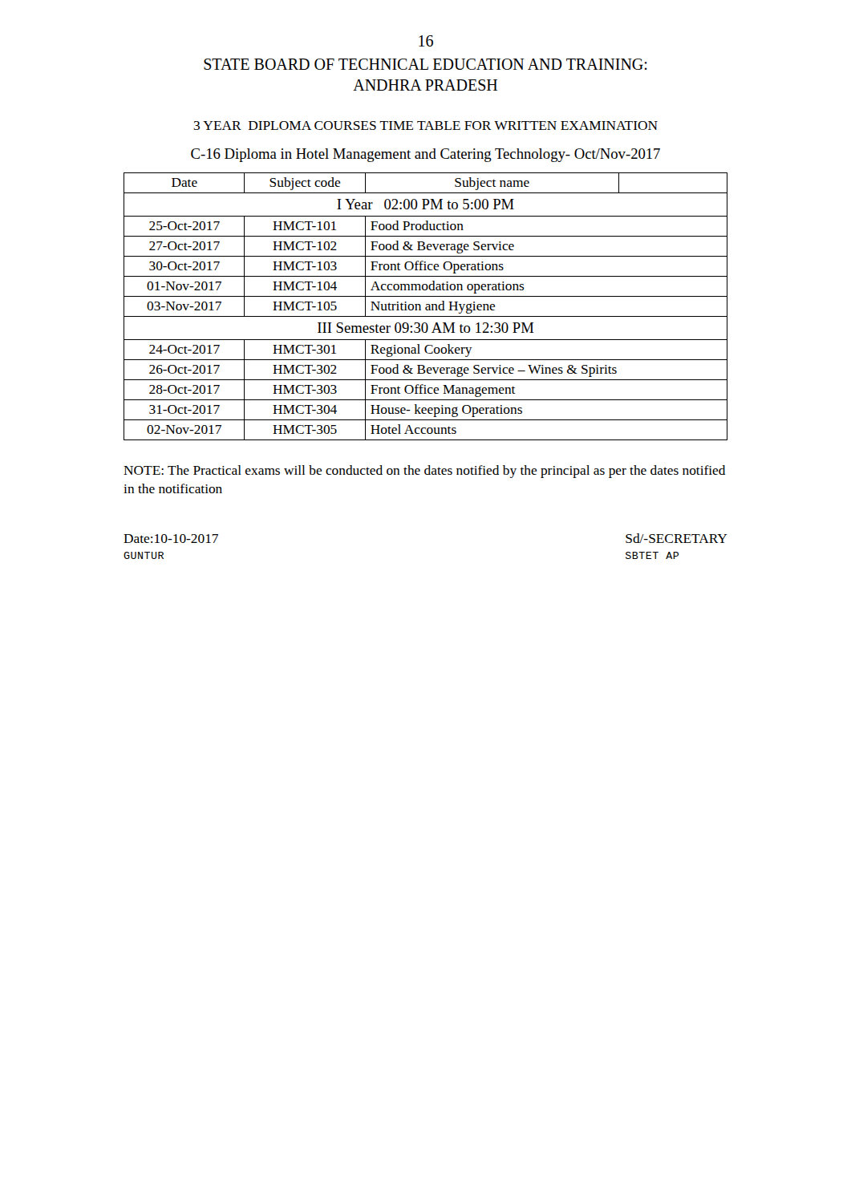16
STATE BOARD OF TECHNICAL EDUCATION AND TRAINING:
ANDHRA PRADESH
3 YEAR DIPLOMA COURSES TIME TABLE FOR WRITTEN EXAMINATION
C-16 Diploma in Hotel Management and Catering Technology- Oct/Nov-2017
| Date | Subject code | Subject name | |
| --- | --- | --- | --- |
| I Year 02:00 PM to 5:00 PM |
| 25-Oct-2017 | HMCT-101 | Food Production |
| 27-Oct-2017 | HMCT-102 | Food & Beverage Service |
| 30-Oct-2017 | HMCT-103 | Front Office Operations |
| 01-Nov-2017 | HMCT-104 | Accommodation operations |
| 03-Nov-2017 | HMCT-105 | Nutrition and Hygiene |
| III Semester 09:30 AM to 12:30 PM |
| 24-Oct-2017 | HMCT-301 | Regional Cookery |
| 26-Oct-2017 | HMCT-302 | Food & Beverage Service – Wines & Spirits |
| 28-Oct-2017 | HMCT-303 | Front Office Management |
| 31-Oct-2017 | HMCT-304 | House- keeping Operations |
| 02-Nov-2017 | HMCT-305 | Hotel Accounts |
NOTE: The Practical exams will be conducted on the dates notified by the principal as per the dates notified in the notification
Date:10-10-2017
GUNTUR
Sd/-SECRETARY
SBTET AP